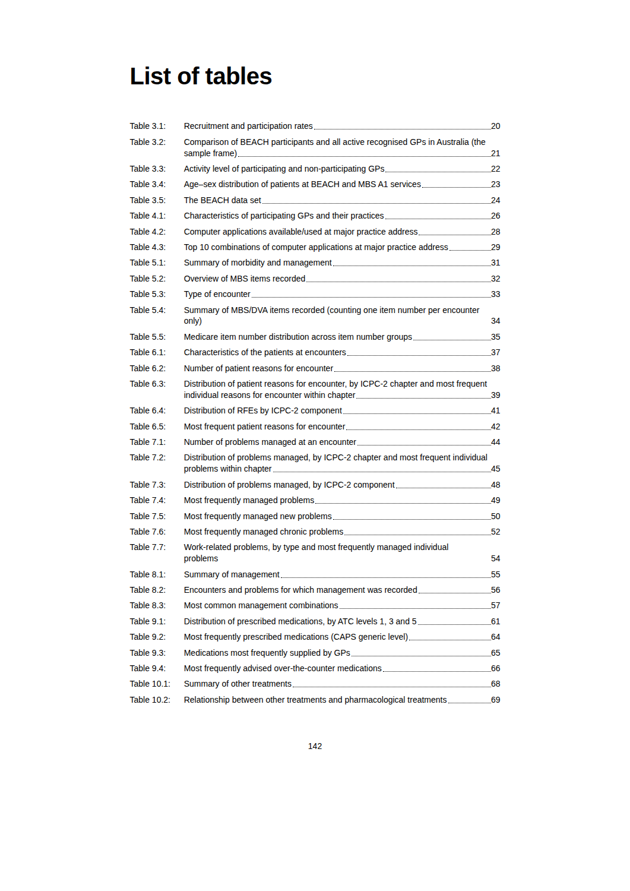List of tables
| Table 3.1: | Recruitment and participation rates 20 |
| Table 3.2: | Comparison of BEACH participants and all active recognised GPs in Australia (the sample frame) 21 |
| Table 3.3: | Activity level of participating and non-participating GPs 22 |
| Table 3.4: | Age–sex distribution of patients at BEACH and MBS A1 services 23 |
| Table 3.5: | The BEACH data set 24 |
| Table 4.1: | Characteristics of participating GPs and their practices 26 |
| Table 4.2: | Computer applications available/used at major practice address 28 |
| Table 4.3: | Top 10 combinations of computer applications at major practice address 29 |
| Table 5.1: | Summary of morbidity and management 31 |
| Table 5.2: | Overview of MBS items recorded 32 |
| Table 5.3: | Type of encounter 33 |
| Table 5.4: | Summary of MBS/DVA items recorded (counting one item number per encounter only) 34 |
| Table 5.5: | Medicare item number distribution across item number groups 35 |
| Table 6.1: | Characteristics of the patients at encounters 37 |
| Table 6.2: | Number of patient reasons for encounter 38 |
| Table 6.3: | Distribution of patient reasons for encounter, by ICPC-2 chapter and most frequent individual reasons for encounter within chapter 39 |
| Table 6.4: | Distribution of RFEs by ICPC-2 component 41 |
| Table 6.5: | Most frequent patient reasons for encounter 42 |
| Table 7.1: | Number of problems managed at an encounter 44 |
| Table 7.2: | Distribution of problems managed, by ICPC-2 chapter and most frequent individual problems within chapter 45 |
| Table 7.3: | Distribution of problems managed, by ICPC-2 component 48 |
| Table 7.4: | Most frequently managed problems 49 |
| Table 7.5: | Most frequently managed new problems 50 |
| Table 7.6: | Most frequently managed chronic problems 52 |
| Table 7.7: | Work-related problems, by type and most frequently managed individual problems 54 |
| Table 8.1: | Summary of management 55 |
| Table 8.2: | Encounters and problems for which management was recorded 56 |
| Table 8.3: | Most common management combinations 57 |
| Table 9.1: | Distribution of prescribed medications, by ATC levels 1, 3 and 5 61 |
| Table 9.2: | Most frequently prescribed medications (CAPS generic level) 64 |
| Table 9.3: | Medications most frequently supplied by GPs 65 |
| Table 9.4: | Most frequently advised over-the-counter medications 66 |
| Table 10.1: | Summary of other treatments 68 |
| Table 10.2: | Relationship between other treatments and pharmacological treatments 69 |
142